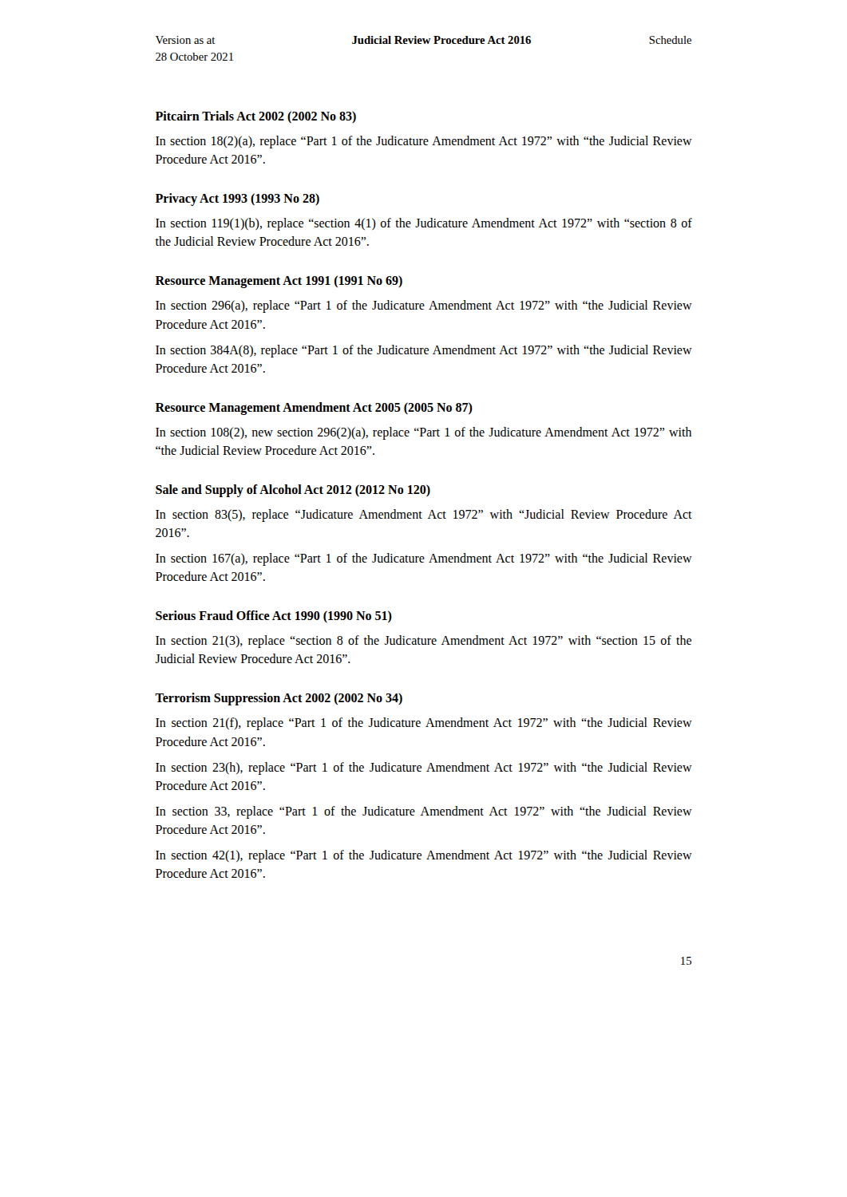Version as at
28 October 2021
Judicial Review Procedure Act 2016
Schedule
Pitcairn Trials Act 2002 (2002 No 83)
In section 18(2)(a), replace “Part 1 of the Judicature Amendment Act 1972” with “the Judicial Review Procedure Act 2016”.
Privacy Act 1993 (1993 No 28)
In section 119(1)(b), replace “section 4(1) of the Judicature Amendment Act 1972” with “section 8 of the Judicial Review Procedure Act 2016”.
Resource Management Act 1991 (1991 No 69)
In section 296(a), replace “Part 1 of the Judicature Amendment Act 1972” with “the Judicial Review Procedure Act 2016”.
In section 384A(8), replace “Part 1 of the Judicature Amendment Act 1972” with “the Judicial Review Procedure Act 2016”.
Resource Management Amendment Act 2005 (2005 No 87)
In section 108(2), new section 296(2)(a), replace “Part 1 of the Judicature Amendment Act 1972” with “the Judicial Review Procedure Act 2016”.
Sale and Supply of Alcohol Act 2012 (2012 No 120)
In section 83(5), replace “Judicature Amendment Act 1972” with “Judicial Review Procedure Act 2016”.
In section 167(a), replace “Part 1 of the Judicature Amendment Act 1972” with “the Judicial Review Procedure Act 2016”.
Serious Fraud Office Act 1990 (1990 No 51)
In section 21(3), replace “section 8 of the Judicature Amendment Act 1972” with “section 15 of the Judicial Review Procedure Act 2016”.
Terrorism Suppression Act 2002 (2002 No 34)
In section 21(f), replace “Part 1 of the Judicature Amendment Act 1972” with “the Judicial Review Procedure Act 2016”.
In section 23(h), replace “Part 1 of the Judicature Amendment Act 1972” with “the Judicial Review Procedure Act 2016”.
In section 33, replace “Part 1 of the Judicature Amendment Act 1972” with “the Judicial Review Procedure Act 2016”.
In section 42(1), replace “Part 1 of the Judicature Amendment Act 1972” with “the Judicial Review Procedure Act 2016”.
15